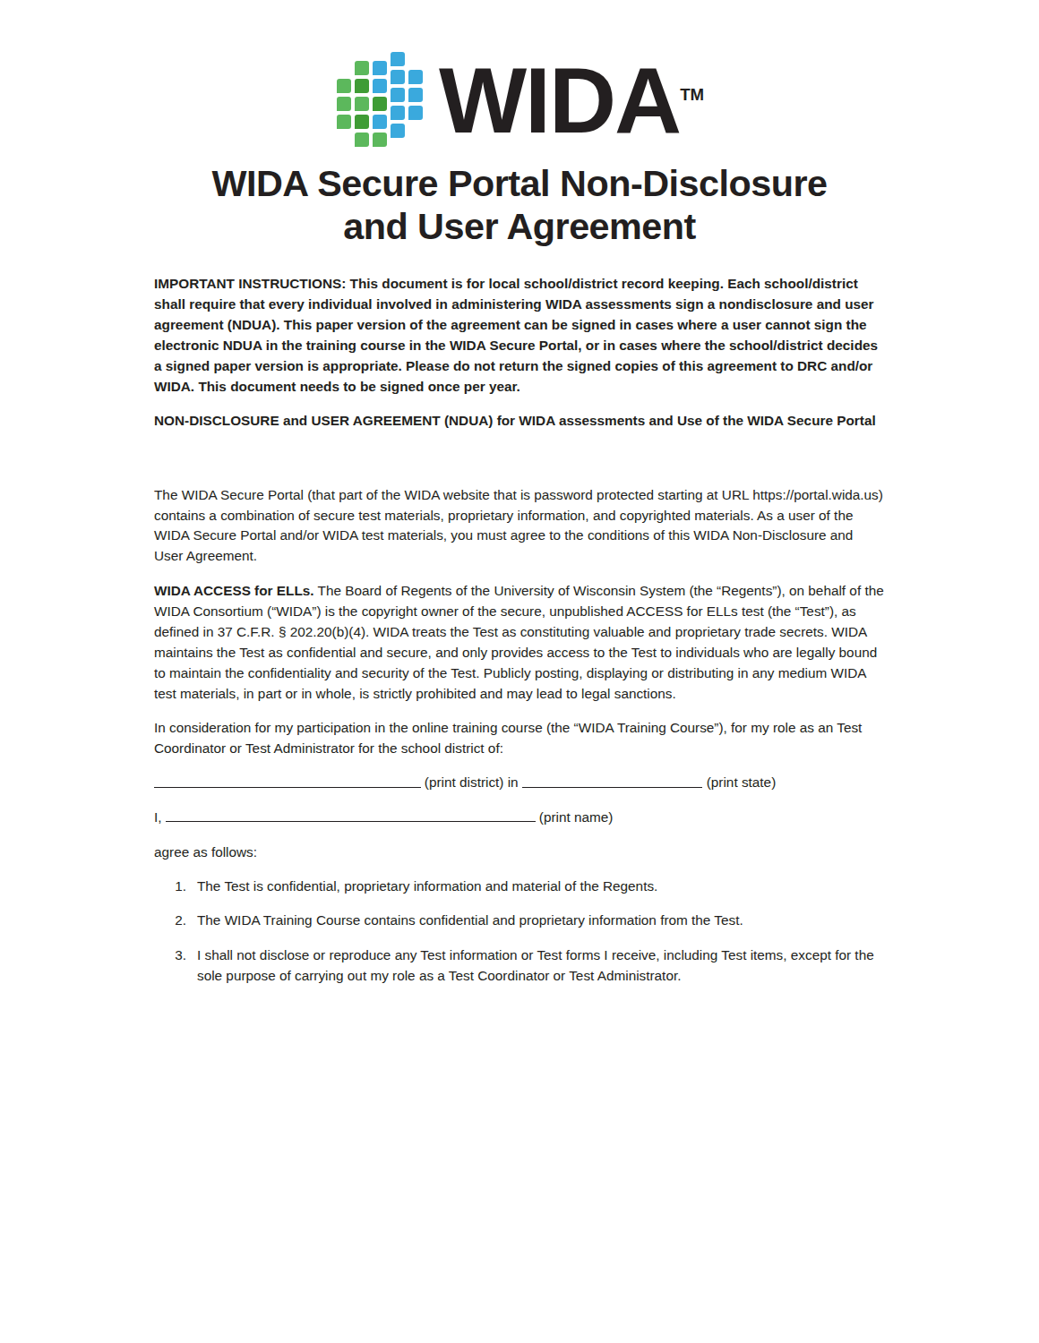WIDATM
WIDA Secure Portal Non-Disclosure
and User Agreement
IMPORTANT INSTRUCTIONS: This document is for local school/district record keeping. Each school/district shall require that every individual involved in administering WIDA assessments sign a nondisclosure and user agreement (NDUA). This paper version of the agreement can be signed in cases where a user cannot sign the electronic NDUA in the training course in the WIDA Secure Portal, or in cases where the school/district decides a signed paper version is appropriate. Please do not return the signed copies of this agreement to DRC and/or WIDA. This document needs to be signed once per year.
NON-DISCLOSURE and USER AGREEMENT (NDUA) for WIDA assessments and Use of the WIDA Secure Portal
The WIDA Secure Portal (that part of the WIDA website that is password protected starting at URL https://portal.wida.us) contains a combination of secure test materials, proprietary information, and copyrighted materials. As a user of the WIDA Secure Portal and/or WIDA test materials, you must agree to the conditions of this WIDA Non-Disclosure and User Agreement.
WIDA ACCESS for ELLs. The Board of Regents of the University of Wisconsin System (the “Regents”), on behalf of the WIDA Consortium (“WIDA”) is the copyright owner of the secure, unpublished ACCESS for ELLs test (the “Test”), as defined in 37 C.F.R. § 202.20(b)(4). WIDA treats the Test as constituting valuable and proprietary trade secrets. WIDA maintains the Test as confidential and secure, and only provides access to the Test to individuals who are legally bound to maintain the confidentiality and security of the Test. Publicly posting, displaying or distributing in any medium WIDA test materials, in part or in whole, is strictly prohibited and may lead to legal sanctions.
In consideration for my participation in the online training course (the “WIDA Training Course”), for my role as an Test Coordinator or Test Administrator for the school district of:
(print district) in (print state)
I, (print name)
agree as follows:
The Test is confidential, proprietary information and material of the Regents.
The WIDA Training Course contains confidential and proprietary information from the Test.
I shall not disclose or reproduce any Test information or Test forms I receive, including Test items, except for the sole purpose of carrying out my role as a Test Coordinator or Test Administrator.